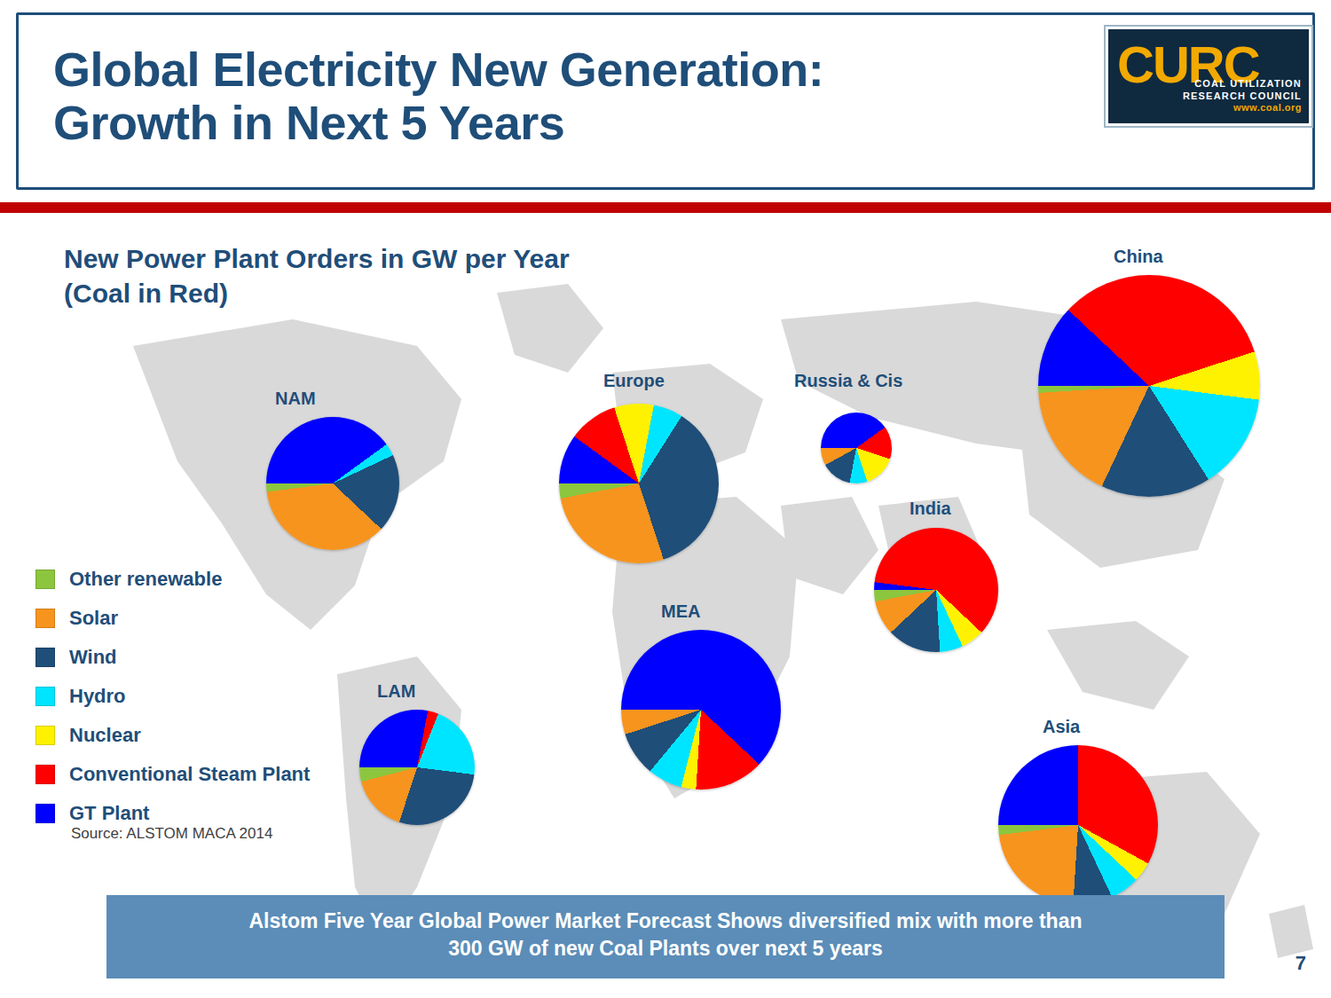Global Electricity New Generation:
Growth in Next 5 Years
CURC
COAL UTILIZATION
RESEARCH COUNCIL
www.coal.org
New Power Plant Orders in GW per Year
(Coal in Red)
NAM
LAM
Europe
Russia & Cis
China
India
MEA
Asia
Other renewable
Solar
Wind
Hydro
Nuclear
Conventional Steam Plant
GT Plant
Source: ALSTOM MACA 2014
Alstom Five Year Global Power Market Forecast Shows diversified mix with more than
300 GW of new Coal Plants over next 5 years
7